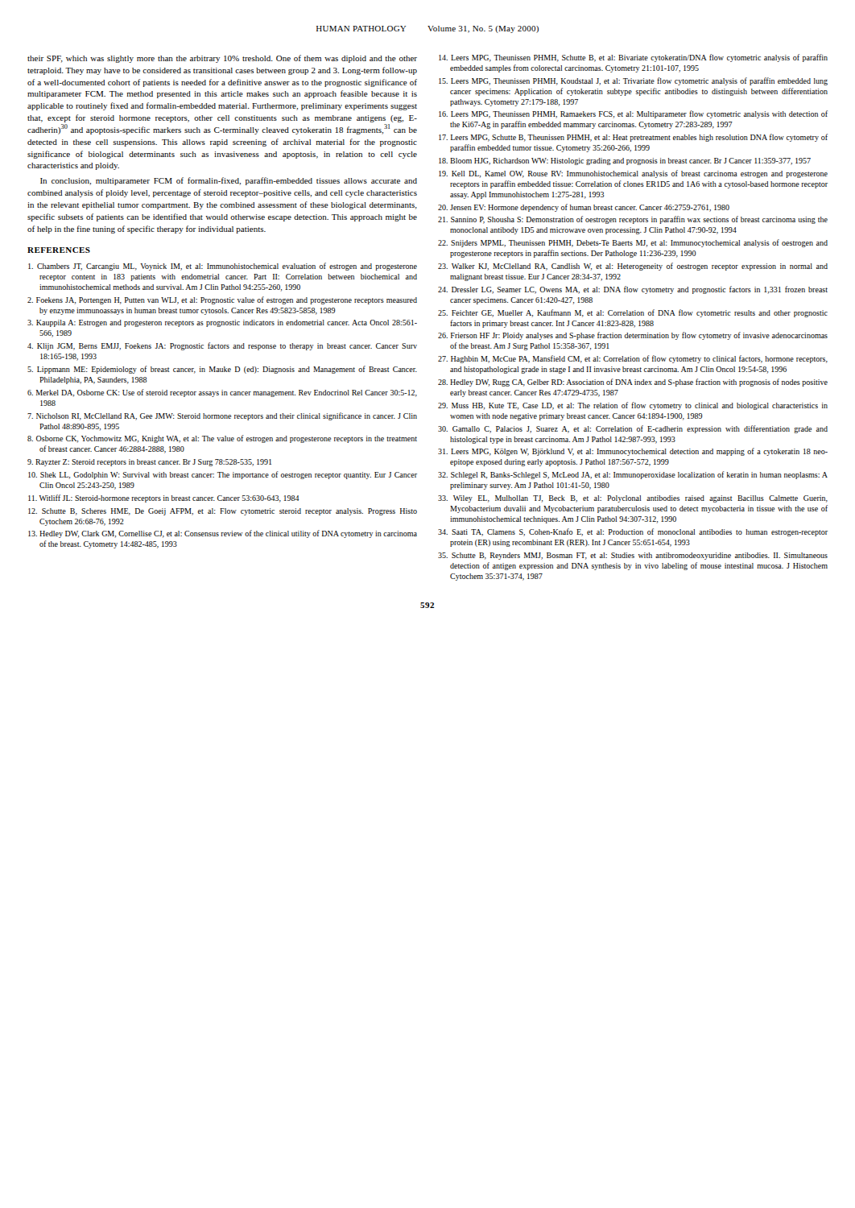HUMAN PATHOLOGY Volume 31, No. 5 (May 2000)
their SPF, which was slightly more than the arbitrary 10% treshold. One of them was diploid and the other tetraploid. They may have to be considered as transitional cases between group 2 and 3. Long-term follow-up of a well-documented cohort of patients is needed for a definitive answer as to the prognostic significance of multiparameter FCM. The method presented in this article makes such an approach feasible because it is applicable to routinely fixed and formalin-embedded material. Furthermore, preliminary experiments suggest that, except for steroid hormone receptors, other cell constituents such as membrane antigens (eg, E-cadherin)30 and apoptosis-specific markers such as C-terminally cleaved cytokeratin 18 fragments,31 can be detected in these cell suspensions. This allows rapid screening of archival material for the prognostic significance of biological determinants such as invasiveness and apoptosis, in relation to cell cycle characteristics and ploidy.
In conclusion, multiparameter FCM of formalin-fixed, paraffin-embedded tissues allows accurate and combined analysis of ploidy level, percentage of steroid receptor–positive cells, and cell cycle characteristics in the relevant epithelial tumor compartment. By the combined assessment of these biological determinants, specific subsets of patients can be identified that would otherwise escape detection. This approach might be of help in the fine tuning of specific therapy for individual patients.
References
Chambers JT, Carcangiu ML, Voynick IM, et al: Immunohistochemical evaluation of estrogen and progesterone receptor content in 183 patients with endometrial cancer. Part II: Correlation between biochemical and immunohistochemical methods and survival. Am J Clin Pathol 94:255-260, 1990
Foekens JA, Portengen H, Putten van WLJ, et al: Prognostic value of estrogen and progesterone receptors measured by enzyme immunoassays in human breast tumor cytosols. Cancer Res 49:5823-5858, 1989
Kauppila A: Estrogen and progesteron receptors as prognostic indicators in endometrial cancer. Acta Oncol 28:561-566, 1989
Klijn JGM, Berns EMJJ, Foekens JA: Prognostic factors and response to therapy in breast cancer. Cancer Surv 18:165-198, 1993
Lippmann ME: Epidemiology of breast cancer, in Mauke D (ed): Diagnosis and Management of Breast Cancer. Philadelphia, PA, Saunders, 1988
Merkel DA, Osborne CK: Use of steroid receptor assays in cancer management. Rev Endocrinol Rel Cancer 30:5-12, 1988
Nicholson RI, McClelland RA, Gee JMW: Steroid hormone receptors and their clinical significance in cancer. J Clin Pathol 48:890-895, 1995
Osborne CK, Yochmowitz MG, Knight WA, et al: The value of estrogen and progesterone receptors in the treatment of breast cancer. Cancer 46:2884-2888, 1980
Rayzter Z: Steroid receptors in breast cancer. Br J Surg 78:528-535, 1991
Shek LL, Godolphin W: Survival with breast cancer: The importance of oestrogen receptor quantity. Eur J Cancer Clin Oncol 25:243-250, 1989
Witliff JL: Steroid-hormone receptors in breast cancer. Cancer 53:630-643, 1984
Schutte B, Scheres HME, De Goeij AFPM, et al: Flow cytometric steroid receptor analysis. Progress Histo Cytochem 26:68-76, 1992
Hedley DW, Clark GM, Cornellise CJ, et al: Consensus review of the clinical utility of DNA cytometry in carcinoma of the breast. Cytometry 14:482-485, 1993
Leers MPG, Theunissen PHMH, Schutte B, et al: Bivariate cytokeratin/DNA flow cytometric analysis of paraffin embedded samples from colorectal carcinomas. Cytometry 21:101-107, 1995
Leers MPG, Theunissen PHMH, Koudstaal J, et al: Trivariate flow cytometric analysis of paraffin embedded lung cancer specimens: Application of cytokeratin subtype specific antibodies to distinguish between differentiation pathways. Cytometry 27:179-188, 1997
Leers MPG, Theunissen PHMH, Ramaekers FCS, et al: Multiparameter flow cytometric analysis with detection of the Ki67-Ag in paraffin embedded mammary carcinomas. Cytometry 27:283-289, 1997
Leers MPG, Schutte B, Theunissen PHMH, et al: Heat pretreatment enables high resolution DNA flow cytometry of paraffin embedded tumor tissue. Cytometry 35:260-266, 1999
Bloom HJG, Richardson WW: Histologic grading and prognosis in breast cancer. Br J Cancer 11:359-377, 1957
Kell DL, Kamel OW, Rouse RV: Immunohistochemical analysis of breast carcinoma estrogen and progesterone receptors in paraffin embedded tissue: Correlation of clones ER1D5 and 1A6 with a cytosol-based hormone receptor assay. Appl Immunohistochem 1:275-281, 1993
Jensen EV: Hormone dependency of human breast cancer. Cancer 46:2759-2761, 1980
Sannino P, Shousha S: Demonstration of oestrogen receptors in paraffin wax sections of breast carcinoma using the monoclonal antibody 1D5 and microwave oven processing. J Clin Pathol 47:90-92, 1994
Snijders MPML, Theunissen PHMH, Debets-Te Baerts MJ, et al: Immunocytochemical analysis of oestrogen and progesterone receptors in paraffin sections. Der Pathologe 11:236-239, 1990
Walker KJ, McClelland RA, Candlish W, et al: Heterogeneity of oestrogen receptor expression in normal and malignant breast tissue. Eur J Cancer 28:34-37, 1992
Dressler LG, Seamer LC, Owens MA, et al: DNA flow cytometry and prognostic factors in 1,331 frozen breast cancer specimens. Cancer 61:420-427, 1988
Feichter GE, Mueller A, Kaufmann M, et al: Correlation of DNA flow cytometric results and other prognostic factors in primary breast cancer. Int J Cancer 41:823-828, 1988
Frierson HF Jr: Ploidy analyses and S-phase fraction determination by flow cytometry of invasive adenocarcinomas of the breast. Am J Surg Pathol 15:358-367, 1991
Haghbin M, McCue PA, Mansfield CM, et al: Correlation of flow cytometry to clinical factors, hormone receptors, and histopathological grade in stage I and II invasive breast carcinoma. Am J Clin Oncol 19:54-58, 1996
Hedley DW, Rugg CA, Gelber RD: Association of DNA index and S-phase fraction with prognosis of nodes positive early breast cancer. Cancer Res 47:4729-4735, 1987
Muss HB, Kute TE, Case LD, et al: The relation of flow cytometry to clinical and biological characteristics in women with node negative primary breast cancer. Cancer 64:1894-1900, 1989
Gamallo C, Palacios J, Suarez A, et al: Correlation of E-cadherin expression with differentiation grade and histological type in breast carcinoma. Am J Pathol 142:987-993, 1993
Leers MPG, Kölgen W, Björklund V, et al: Immunocytochemical detection and mapping of a cytokeratin 18 neo-epitope exposed during early apoptosis. J Pathol 187:567-572, 1999
Schlegel R, Banks-Schlegel S, McLeod JA, et al: Immunoperoxidase localization of keratin in human neoplasms: A preliminary survey. Am J Pathol 101:41-50, 1980
Wiley EL, Mulhollan TJ, Beck B, et al: Polyclonal antibodies raised against Bacillus Calmette Guerin, Mycobacterium duvalii and Mycobacterium paratuberculosis used to detect mycobacteria in tissue with the use of immunohistochemical techniques. Am J Clin Pathol 94:307-312, 1990
Saati TA, Clamens S, Cohen-Knafo E, et al: Production of monoclonal antibodies to human estrogen-receptor protein (ER) using recombinant ER (RER). Int J Cancer 55:651-654, 1993
Schutte B, Reynders MMJ, Bosman FT, et al: Studies with antibromodeoxyuridine antibodies. II. Simultaneous detection of antigen expression and DNA synthesis by in vivo labeling of mouse intestinal mucosa. J Histochem Cytochem 35:371-374, 1987
592